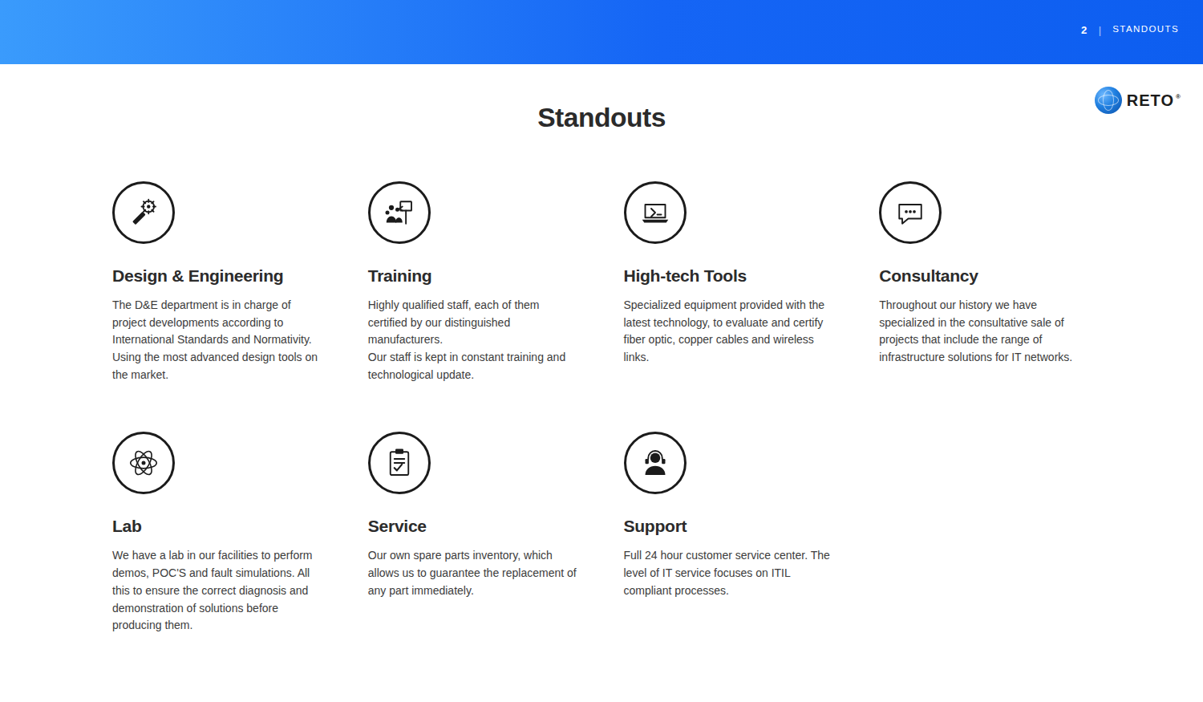2 | STANDOUTS
RETO®
Standouts
Design & Engineering
The D&E department is in charge of project developments according to International Standards and Normativity. Using the most advanced design tools on the market.
Training
Highly qualified staff, each of them certified by our distinguished manufacturers.
Our staff is kept in constant training and technological update.
High-tech Tools
Specialized equipment provided with the latest technology, to evaluate and certify fiber optic, copper cables and wireless links.
Consultancy
Throughout our history we have specialized in the consultative sale of projects that include the range of infrastructure solutions for IT networks.
Lab
We have a lab in our facilities to perform demos, POC'S and fault simulations. All this to ensure the correct diagnosis and demonstration of solutions before producing them.
Service
Our own spare parts inventory, which allows us to guarantee the replacement of any part immediately.
Support
Full 24 hour customer service center. The level of IT service focuses on ITIL compliant processes.